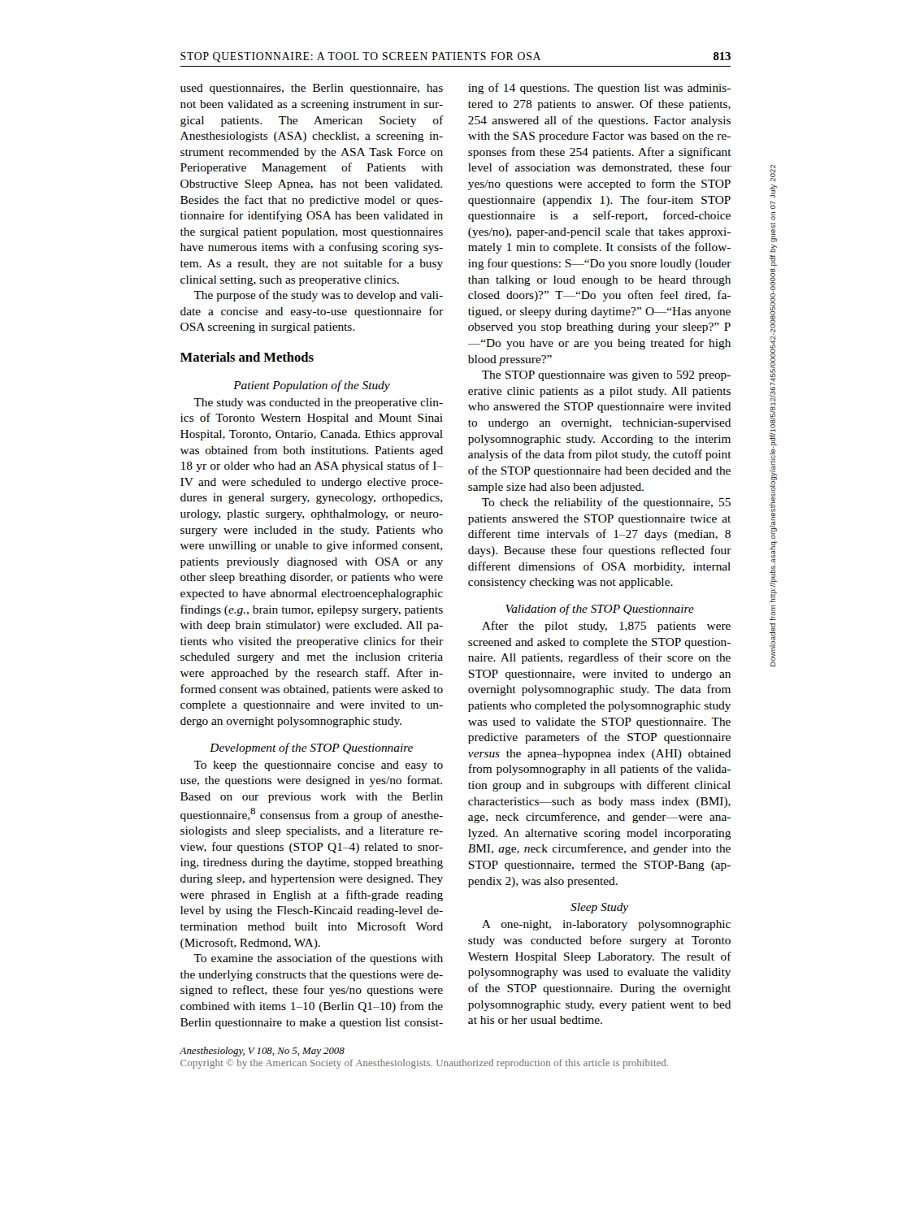STOP Questionnaire: A Tool to Screen Patients for OSA
813
Downloaded from http://pubs.asahq.org/anesthesiology/article-pdf/108/5/812/367455/0000542-200805000-00008.pdf by guest on 07 July 2022
used questionnaires, the Berlin questionnaire, has not been validated as a screening instrument in surgical patients. The American Society of Anesthesiologists (ASA) checklist, a screening instrument recommended by the ASA Task Force on Perioperative Management of Patients with Obstructive Sleep Apnea, has not been validated. Besides the fact that no predictive model or questionnaire for identifying OSA has been validated in the surgical patient population, most questionnaires have numerous items with a confusing scoring system. As a result, they are not suitable for a busy clinical setting, such as preoperative clinics.
The purpose of the study was to develop and validate a concise and easy-to-use questionnaire for OSA screening in surgical patients.
Materials and Methods
Patient Population of the Study
The study was conducted in the preoperative clinics of Toronto Western Hospital and Mount Sinai Hospital, Toronto, Ontario, Canada. Ethics approval was obtained from both institutions. Patients aged 18 yr or older who had an ASA physical status of I–IV and were scheduled to undergo elective procedures in general surgery, gynecology, orthopedics, urology, plastic surgery, ophthalmology, or neurosurgery were included in the study. Patients who were unwilling or unable to give informed consent, patients previously diagnosed with OSA or any other sleep breathing disorder, or patients who were expected to have abnormal electroencephalographic findings (e.g., brain tumor, epilepsy surgery, patients with deep brain stimulator) were excluded. All patients who visited the preoperative clinics for their scheduled surgery and met the inclusion criteria were approached by the research staff. After informed consent was obtained, patients were asked to complete a questionnaire and were invited to undergo an overnight polysomnographic study.
Development of the STOP Questionnaire
To keep the questionnaire concise and easy to use, the questions were designed in yes/no format. Based on our previous work with the Berlin questionnaire,8 consensus from a group of anesthesiologists and sleep specialists, and a literature review, four questions (STOP Q1–4) related to snoring, tiredness during the daytime, stopped breathing during sleep, and hypertension were designed. They were phrased in English at a fifth-grade reading level by using the Flesch-Kincaid reading-level determination method built into Microsoft Word (Microsoft, Redmond, WA).
To examine the association of the questions with the underlying constructs that the questions were designed to reflect, these four yes/no questions were combined with items 1–10 (Berlin Q1–10) from the Berlin questionnaire to make a question list consisting of 14 questions. The question list was administered to 278 patients to answer. Of these patients, 254 answered all of the questions. Factor analysis with the SAS procedure Factor was based on the responses from these 254 patients. After a significant level of association was demonstrated, these four yes/no questions were accepted to form the STOP questionnaire (appendix 1). The four-item STOP questionnaire is a self-report, forced-choice (yes/no), paper-and-pencil scale that takes approximately 1 min to complete. It consists of the following four questions: S—“Do you snore loudly (louder than talking or loud enough to be heard through closed doors)?” T—“Do you often feel tired, fatigued, or sleepy during daytime?” O—“Has anyone observed you stop breathing during your sleep?” P—“Do you have or are you being treated for high blood pressure?”
The STOP questionnaire was given to 592 preoperative clinic patients as a pilot study. All patients who answered the STOP questionnaire were invited to undergo an overnight, technician-supervised polysomnographic study. According to the interim analysis of the data from pilot study, the cutoff point of the STOP questionnaire had been decided and the sample size had also been adjusted.
To check the reliability of the questionnaire, 55 patients answered the STOP questionnaire twice at different time intervals of 1–27 days (median, 8 days). Because these four questions reflected four different dimensions of OSA morbidity, internal consistency checking was not applicable.
Validation of the STOP Questionnaire
After the pilot study, 1,875 patients were screened and asked to complete the STOP questionnaire. All patients, regardless of their score on the STOP questionnaire, were invited to undergo an overnight polysomnographic study. The data from patients who completed the polysomnographic study was used to validate the STOP questionnaire. The predictive parameters of the STOP questionnaire versus the apnea–hypopnea index (AHI) obtained from polysomnography in all patients of the validation group and in subgroups with different clinical characteristics—such as body mass index (BMI), age, neck circumference, and gender—were analyzed. An alternative scoring model incorporating BMI, age, neck circumference, and gender into the STOP questionnaire, termed the STOP-Bang (appendix 2), was also presented.
Sleep Study
A one-night, in-laboratory polysomnographic study was conducted before surgery at Toronto Western Hospital Sleep Laboratory. The result of polysomnography was used to evaluate the validity of the STOP questionnaire. During the overnight polysomnographic study, every patient went to bed at his or her usual bedtime.
Anesthesiology, V 108, No 5, May 2008
Copyright © by the American Society of Anesthesiologists. Unauthorized reproduction of this article is prohibited.